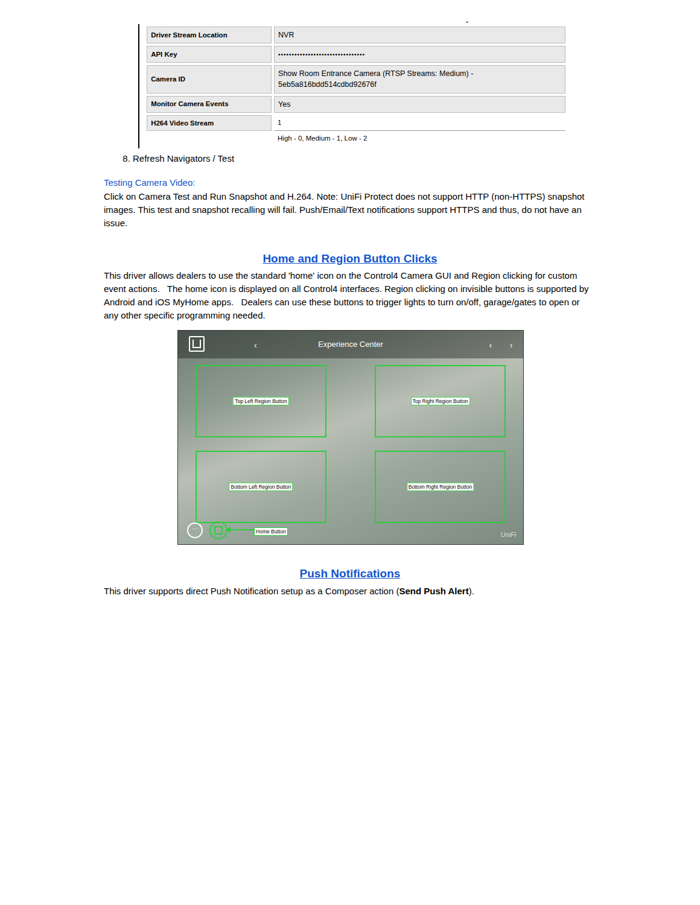| Driver Stream Location | NVR |
| API Key | •••••••••••••••••••••••••••••••• |
| Camera ID | Show Room Entrance Camera (RTSP Streams: Medium) - 5eb5a816bdd514cdbd92676f |
| Monitor Camera Events | Yes |
| H264 Video Stream | 1 |
| | High - 0, Medium - 1, Low - 2 |
Refresh Navigators / Test
Testing Camera Video:
Click on Camera Test and Run Snapshot and H.264. Note: UniFi Protect does not support HTTP (non-HTTPS) snapshot images. This test and snapshot recalling will fail. Push/Email/Text notifications support HTTPS and thus, do not have an issue.
Home and Region Button Clicks
This driver allows dealers to use the standard 'home' icon on the Control4 Camera GUI and Region clicking for custom event actions. The home icon is displayed on all Control4 interfaces. Region clicking on invisible buttons is supported by Android and iOS MyHome apps. Dealers can use these buttons to trigger lights to turn on/off, garage/gates to open or any other specific programming needed.
Experience Center
‹
‹
›
Top Left Region Button
Top Right Region Button
Bottom Left Region Button
Bottom Right Region Button
⋯
Home Button
UniFi
Push Notifications
This driver supports direct Push Notification setup as a Composer action (Send Push Alert).